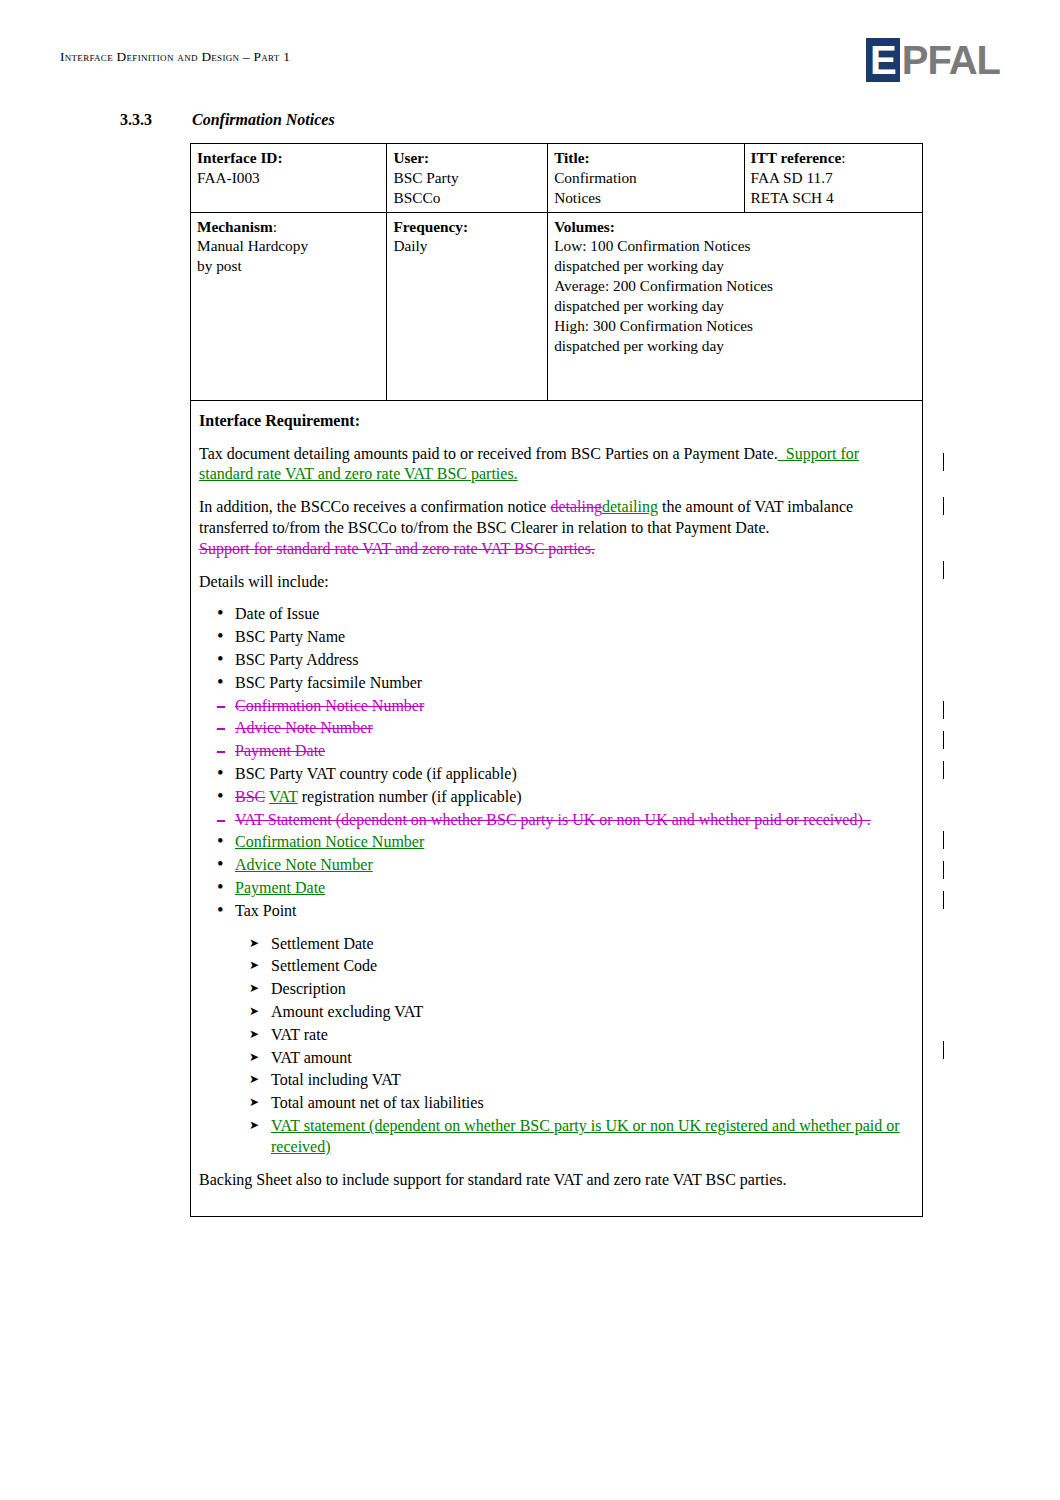Interface Definition and Design – Part 1
EPFAL
3.3.3
Confirmation Notices
| Interface ID: FAA-I003 | User: BSC Party BSCCo | Title: Confirmation Notices | ITT reference : FAA SD 11.7 RETA SCH 4 |
| Mechanism : Manual Hardcopy by post | Frequency: Daily | Volumes: Low: 100 Confirmation Notices dispatched per working day Average: 200 Confirmation Notices dispatched per working day High: 300 Confirmation Notices dispatched per working day |
Interface Requirement:
Tax document detailing amounts paid to or received from BSC Parties on a Payment Date. Support for standard rate VAT and zero rate VAT BSC parties.
In addition, the BSCCo receives a confirmation notice detaling detailing the amount of VAT imbalance transferred to/from the BSCCo to/from the BSC Clearer in relation to that Payment Date.
Support for standard rate VAT and zero rate VAT BSC parties.
Details will include:
Date of Issue
BSC Party Name
BSC Party Address
BSC Party facsimile Number
Confirmation Notice Number
Advice Note Number
Payment Date
BSC Party VAT country code (if applicable)
BSC VAT registration number (if applicable)
VAT Statement (dependent on whether BSC party is UK or non UK and whether paid or received) .
Confirmation Notice Number
Advice Note Number
Payment Date
Tax Point
Settlement Date
Settlement Code
Description
Amount excluding VAT
VAT rate
VAT amount
Total including VAT
Total amount net of tax liabilities
VAT statement (dependent on whether BSC party is UK or non UK registered and whether paid or received)
Backing Sheet also to include support for standard rate VAT and zero rate VAT BSC parties.